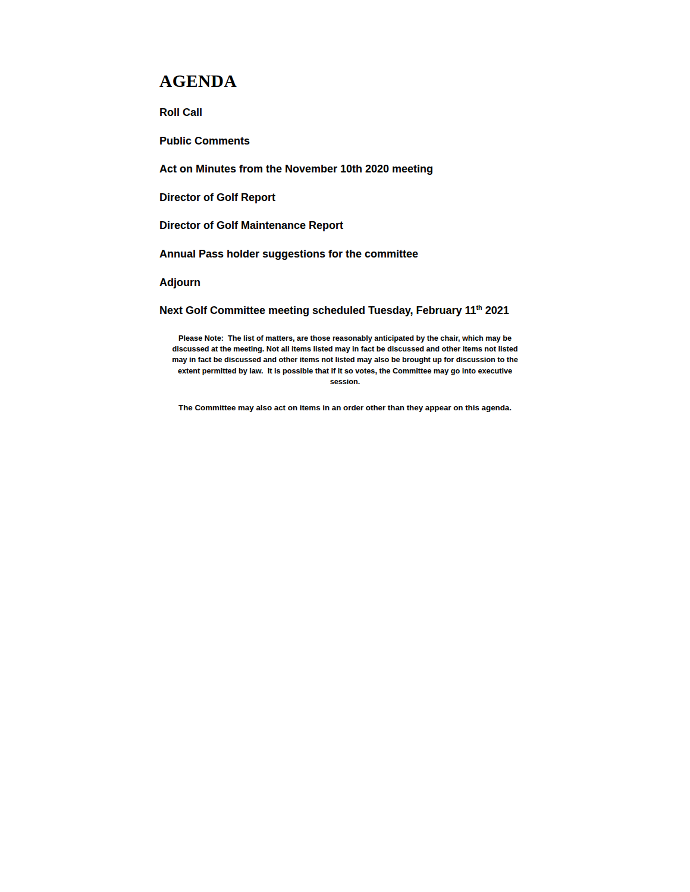AGENDA
Roll Call
Public Comments
Act on Minutes from the November 10th 2020 meeting
Director of Golf Report
Director of Golf Maintenance Report
Annual Pass holder suggestions for the committee
Adjourn
Next Golf Committee meeting scheduled Tuesday, February 11th 2021
Please Note: The list of matters, are those reasonably anticipated by the chair, which may be discussed at the meeting. Not all items listed may in fact be discussed and other items not listed may in fact be discussed and other items not listed may also be brought up for discussion to the extent permitted by law. It is possible that if it so votes, the Committee may go into executive session.
The Committee may also act on items in an order other than they appear on this agenda.